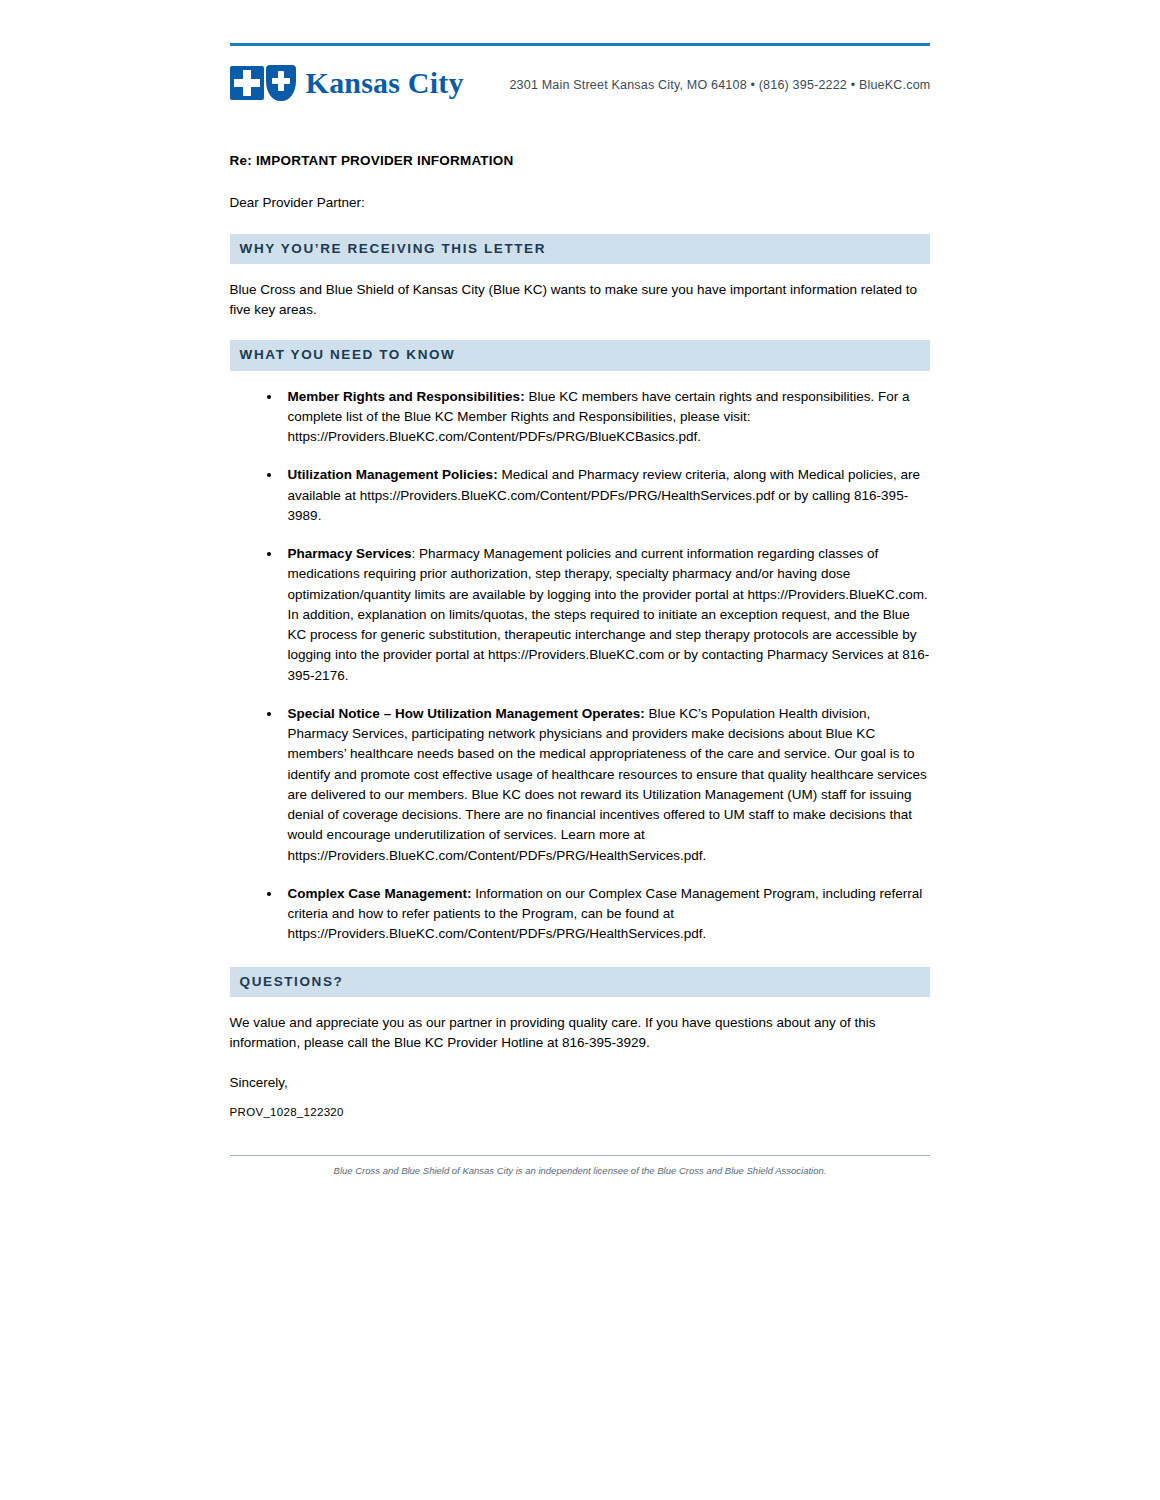Kansas City
2301 Main Street Kansas City, MO 64108 • (816) 395-2222 • BlueKC.com
Re: IMPORTANT PROVIDER INFORMATION
Dear Provider Partner:
Why You’re Receiving This Letter
Blue Cross and Blue Shield of Kansas City (Blue KC) wants to make sure you have important information related to five key areas.
What You Need to Know
Member Rights and Responsibilities: Blue KC members have certain rights and responsibilities. For a complete list of the Blue KC Member Rights and Responsibilities, please visit: https://Providers.BlueKC.com/Content/PDFs/PRG/BlueKCBasics.pdf.
Utilization Management Policies: Medical and Pharmacy review criteria, along with Medical policies, are available at https://Providers.BlueKC.com/Content/PDFs/PRG/HealthServices.pdf or by calling 816-395-3989.
Pharmacy Services: Pharmacy Management policies and current information regarding classes of medications requiring prior authorization, step therapy, specialty pharmacy and/or having dose optimization/quantity limits are available by logging into the provider portal at https://Providers.BlueKC.com. In addition, explanation on limits/quotas, the steps required to initiate an exception request, and the Blue KC process for generic substitution, therapeutic interchange and step therapy protocols are accessible by logging into the provider portal at https://Providers.BlueKC.com or by contacting Pharmacy Services at 816-395-2176.
Special Notice – How Utilization Management Operates: Blue KC’s Population Health division, Pharmacy Services, participating network physicians and providers make decisions about Blue KC members’ healthcare needs based on the medical appropriateness of the care and service. Our goal is to identify and promote cost effective usage of healthcare resources to ensure that quality healthcare services are delivered to our members. Blue KC does not reward its Utilization Management (UM) staff for issuing denial of coverage decisions. There are no financial incentives offered to UM staff to make decisions that would encourage underutilization of services. Learn more at https://Providers.BlueKC.com/Content/PDFs/PRG/HealthServices.pdf.
Complex Case Management: Information on our Complex Case Management Program, including referral criteria and how to refer patients to the Program, can be found at https://Providers.BlueKC.com/Content/PDFs/PRG/HealthServices.pdf.
Questions?
We value and appreciate you as our partner in providing quality care. If you have questions about any of this information, please call the Blue KC Provider Hotline at 816-395-3929.
Sincerely,
PROV_1028_122320
Blue Cross and Blue Shield of Kansas City is an independent licensee of the Blue Cross and Blue Shield Association.